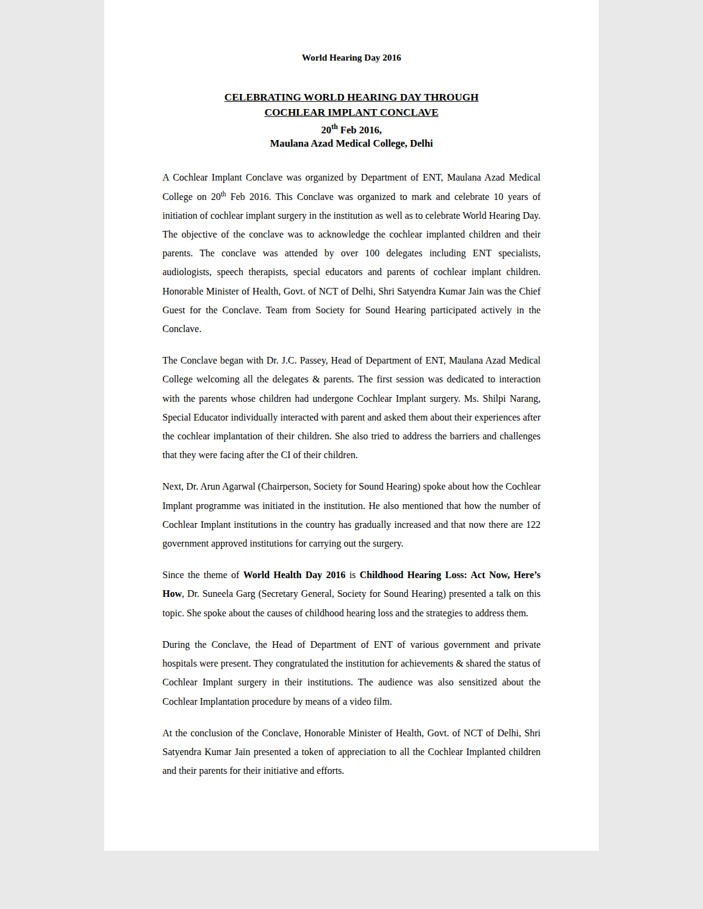World Hearing Day 2016
CELEBRATING WORLD HEARING DAY THROUGH
COCHLEAR IMPLANT CONCLAVE
20th Feb 2016,
Maulana Azad Medical College, Delhi
A Cochlear Implant Conclave was organized by Department of ENT, Maulana Azad Medical College on 20th Feb 2016. This Conclave was organized to mark and celebrate 10 years of initiation of cochlear implant surgery in the institution as well as to celebrate World Hearing Day. The objective of the conclave was to acknowledge the cochlear implanted children and their parents. The conclave was attended by over 100 delegates including ENT specialists, audiologists, speech therapists, special educators and parents of cochlear implant children. Honorable Minister of Health, Govt. of NCT of Delhi, Shri Satyendra Kumar Jain was the Chief Guest for the Conclave. Team from Society for Sound Hearing participated actively in the Conclave.
The Conclave began with Dr. J.C. Passey, Head of Department of ENT, Maulana Azad Medical College welcoming all the delegates & parents. The first session was dedicated to interaction with the parents whose children had undergone Cochlear Implant surgery. Ms. Shilpi Narang, Special Educator individually interacted with parent and asked them about their experiences after the cochlear implantation of their children. She also tried to address the barriers and challenges that they were facing after the CI of their children.
Next, Dr. Arun Agarwal (Chairperson, Society for Sound Hearing) spoke about how the Cochlear Implant programme was initiated in the institution. He also mentioned that how the number of Cochlear Implant institutions in the country has gradually increased and that now there are 122 government approved institutions for carrying out the surgery.
Since the theme of World Health Day 2016 is Childhood Hearing Loss: Act Now, Here’s How, Dr. Suneela Garg (Secretary General, Society for Sound Hearing) presented a talk on this topic. She spoke about the causes of childhood hearing loss and the strategies to address them.
During the Conclave, the Head of Department of ENT of various government and private hospitals were present. They congratulated the institution for achievements & shared the status of Cochlear Implant surgery in their institutions. The audience was also sensitized about the Cochlear Implantation procedure by means of a video film.
At the conclusion of the Conclave, Honorable Minister of Health, Govt. of NCT of Delhi, Shri Satyendra Kumar Jain presented a token of appreciation to all the Cochlear Implanted children and their parents for their initiative and efforts.